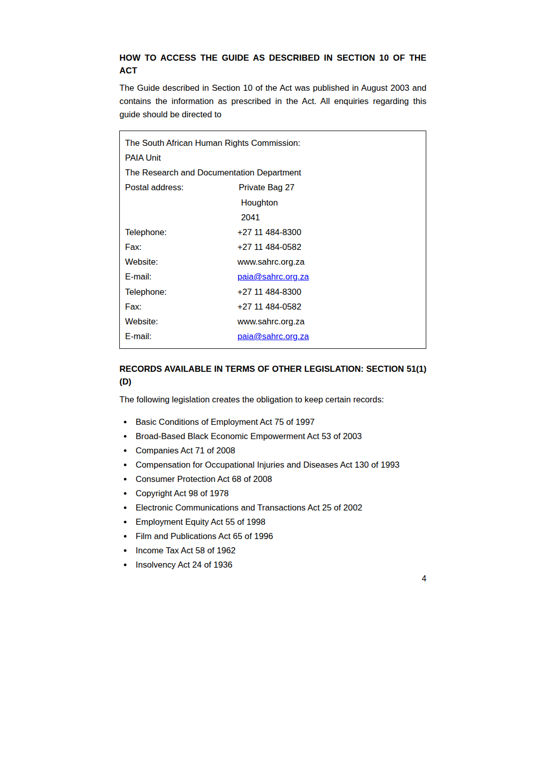How to access the guide as described in section 10 of the Act
The Guide described in Section 10 of the Act was published in August 2003 and contains the information as prescribed in the Act. All enquiries regarding this guide should be directed to
| The South African Human Rights Commission: PAIA Unit The Research and Documentation Department / Postal address: / Private Bag 27 / / / Houghton / / / 2041 / / Telephone: / +27 11 484-8300 / / Fax: / +27 11 484-0582 / / Website: / www.sahrc.org.za / / E-mail: / paia@sahrc.org.za / / Telephone: / +27 11 484-8300 / / Fax: / +27 11 484-0582 / / Website: / www.sahrc.org.za / / E-mail: / paia@sahrc.org.za / |
Records available in terms of other legislation: Section 51(1) (d)
The following legislation creates the obligation to keep certain records:
Basic Conditions of Employment Act 75 of 1997
Broad-Based Black Economic Empowerment Act 53 of 2003
Companies Act 71 of 2008
Compensation for Occupational Injuries and Diseases Act 130 of 1993
Consumer Protection Act 68 of 2008
Copyright Act 98 of 1978
Electronic Communications and Transactions Act 25 of 2002
Employment Equity Act 55 of 1998
Film and Publications Act 65 of 1996
Income Tax Act 58 of 1962
Insolvency Act 24 of 1936
4